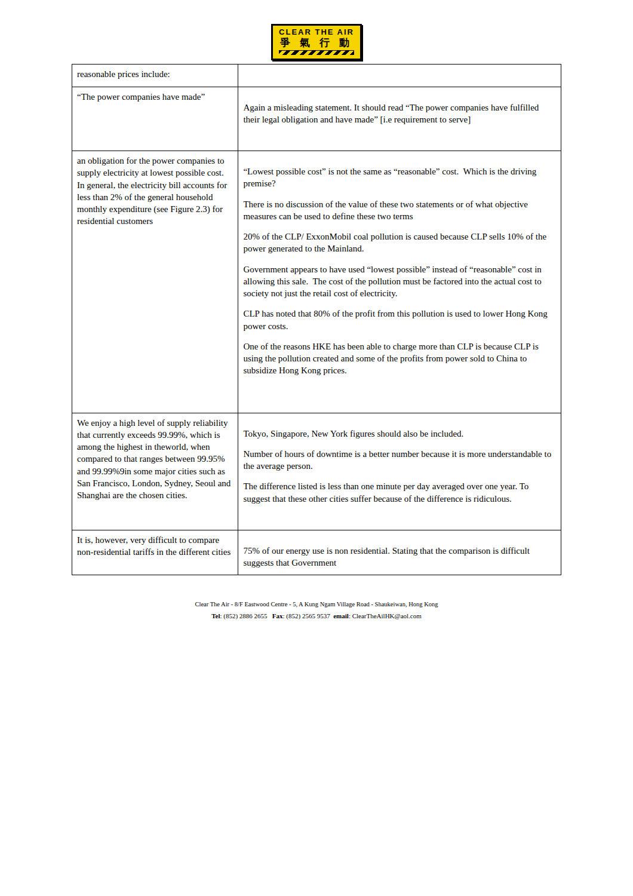CLEAR THE AIR
爭 氣 行 動
| reasonable prices include: | |
| “The power companies have made” | Again a misleading statement. It should read “The power companies have fulfilled their legal obligation and have made” [i.e requirement to serve] |
| an obligation for the power companies to supply electricity at lowest possible cost. In general, the electricity bill accounts for less than 2% of the general household monthly expenditure (see Figure 2.3) for residential customers | “Lowest possible cost” is not the same as “reasonable” cost. Which is the driving premise? There is no discussion of the value of these two statements or of what objective measures can be used to define these two terms 20% of the CLP/ ExxonMobil coal pollution is caused because CLP sells 10% of the power generated to the Mainland. Government appears to have used “lowest possible” instead of “reasonable” cost in allowing this sale. The cost of the pollution must be factored into the actual cost to society not just the retail cost of electricity. CLP has noted that 80% of the profit from this pollution is used to lower Hong Kong power costs. One of the reasons HKE has been able to charge more than CLP is because CLP is using the pollution created and some of the profits from power sold to China to subsidize Hong Kong prices. |
| We enjoy a high level of supply reliability that currently exceeds 99.99%, which is among the highest in theworld, when compared to that ranges between 99.95% and 99.99%9in some major cities such as San Francisco, London, Sydney, Seoul and Shanghai are the chosen cities. | Tokyo, Singapore, New York figures should also be included. Number of hours of downtime is a better number because it is more understandable to the average person. The difference listed is less than one minute per day averaged over one year. To suggest that these other cities suffer because of the difference is ridiculous. |
| It is, however, very difficult to compare non-residential tariffs in the different cities | 75% of our energy use is non residential. Stating that the comparison is difficult suggests that Government |
Clear The Air - 8/F Eastwood Centre - 5, A Kung Ngam Village Road - Shaukeiwan, Hong Kong
Tel: (852) 2886 2655 Fax: (852) 2565 9537 email: ClearTheAilHK@aol.com